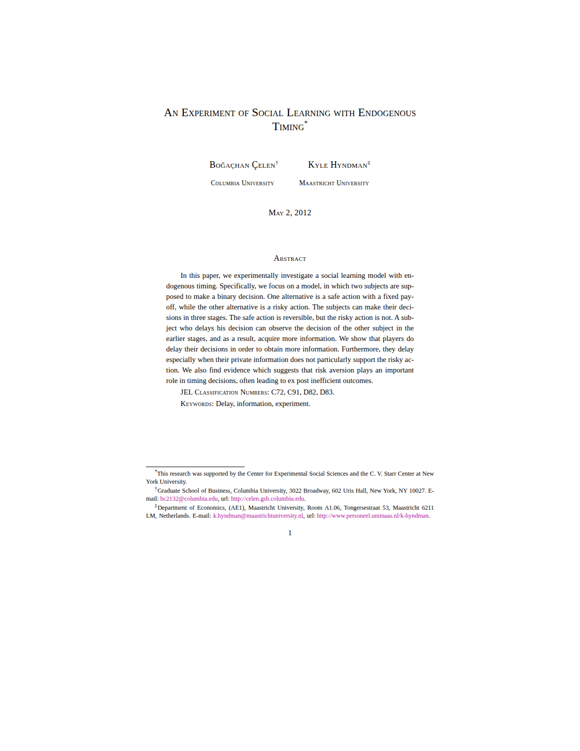An Experiment of Social Learning with Endogenous Timing*
Boğaçhan Çelen† Kyle Hyndman‡
Columbia University Maastricht University
May 2, 2012
Abstract
In this paper, we experimentally investigate a social learning model with endogenous timing. Specifically, we focus on a model, in which two subjects are supposed to make a binary decision. One alternative is a safe action with a fixed payoff, while the other alternative is a risky action. The subjects can make their decisions in three stages. The safe action is reversible, but the risky action is not. A subject who delays his decision can observe the decision of the other subject in the earlier stages, and as a result, acquire more information. We show that players do delay their decisions in order to obtain more information. Furthermore, they delay especially when their private information does not particularly support the risky action. We also find evidence which suggests that risk aversion plays an important role in timing decisions, often leading to ex post inefficient outcomes.
JEL Classification Numbers: C72, C91, D82, D83.
Keywords: Delay, information, experiment.
*This research was supported by the Center for Experimental Social Sciences and the C. V. Starr Center at New York University.
†Graduate School of Business, Columbia University, 3022 Broadway, 602 Uris Hall, New York, NY 10027. E-mail: bc2132@columbia.edu, url: http://celen.gsb.columbia.edu.
‡Department of Economics, (AE1), Maastricht University, Room A1.06, Tongersestraat 53, Maastricht 6211 LM, Netherlands. E-mail: k.hyndman@maastrichtuniversity.nl, url: http://www.personeel.unimaas.nl/k-hyndman.
1